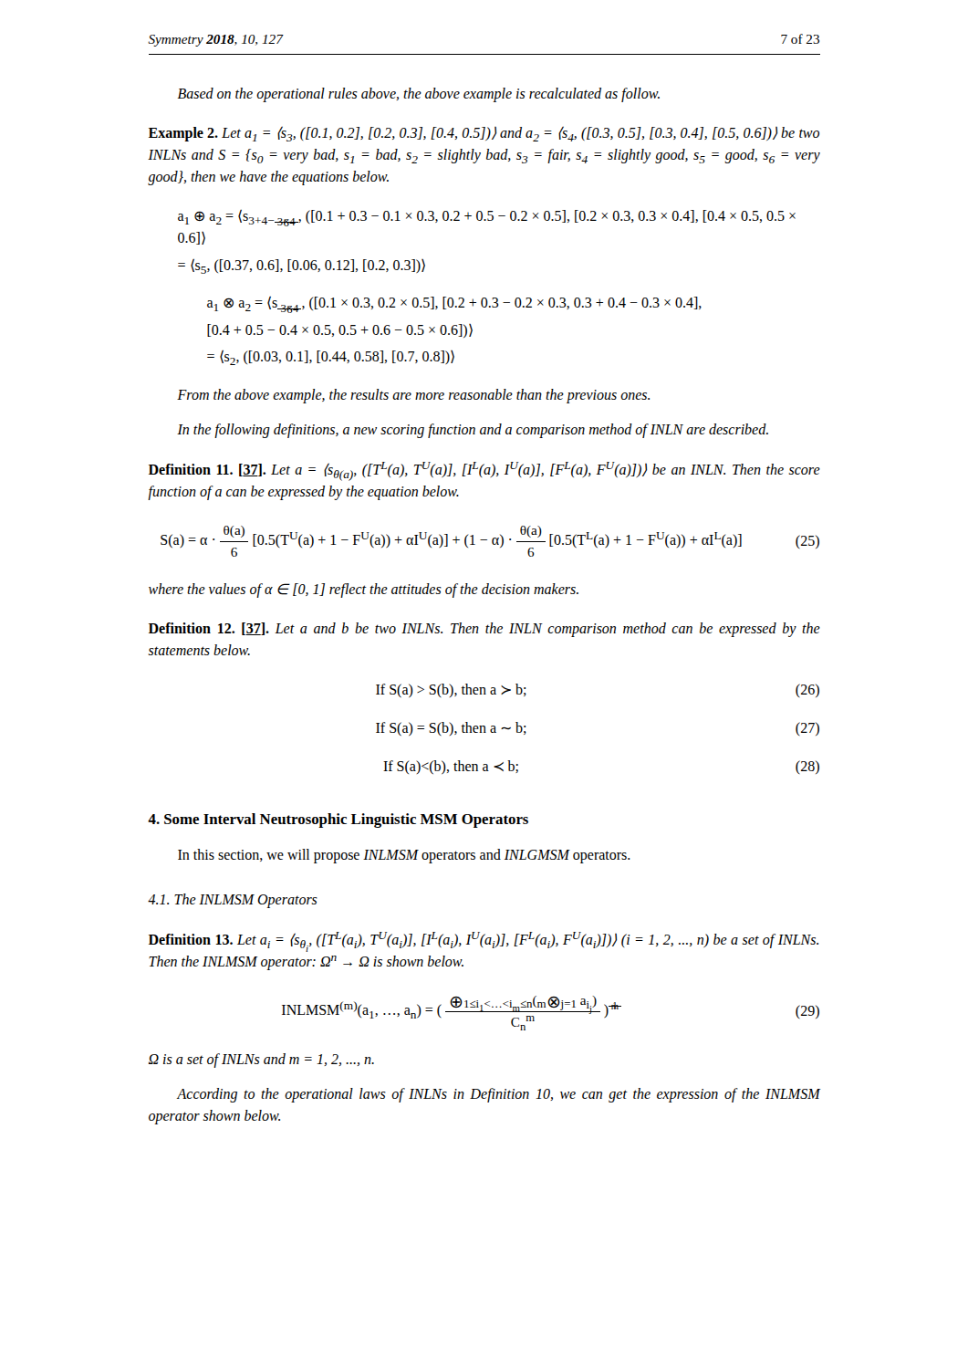Symmetry 2018, 10, 127 7 of 23
Based on the operational rules above, the above example is recalculated as follow.
Example 2. Let a1 = ⟨s3, ([0.1, 0.2], [0.2, 0.3], [0.4, 0.5])⟩ and a2 = ⟨s4, ([0.3, 0.5], [0.3, 0.4], [0.5, 0.6])⟩ be two INLNs and S = {s0 = very bad, s1 = bad, s2 = slightly bad, s3 = fair, s4 = slightly good, s5 = good, s6 = very good}, then we have the equations below.
a1 ⊕ a2 = ⟨s3+4−3×46, ([0.1 + 0.3 − 0.1 × 0.3, 0.2 + 0.5 − 0.2 × 0.5], [0.2 × 0.3, 0.3 × 0.4], [0.4 × 0.5, 0.5 × 0.6]⟩
= ⟨s5, ([0.37, 0.6], [0.06, 0.12], [0.2, 0.3])⟩
a1 ⊗ a2 = ⟨s3×46, ([0.1 × 0.3, 0.2 × 0.5], [0.2 + 0.3 − 0.2 × 0.3, 0.3 + 0.4 − 0.3 × 0.4],
[0.4 + 0.5 − 0.4 × 0.5, 0.5 + 0.6 − 0.5 × 0.6])⟩
= ⟨s2, ([0.03, 0.1], [0.44, 0.58], [0.7, 0.8])⟩
From the above example, the results are more reasonable than the previous ones.
In the following definitions, a new scoring function and a comparison method of INLN are described.
Definition 11. [37]. Let a = ⟨sθ(a), ([TL(a), TU(a)], [IL(a), IU(a)], [FL(a), FU(a)])⟩ be an INLN. Then the score function of a can be expressed by the equation below.
S(a) = α · θ(a) 6 [0.5(TU(a) + 1 − FU(a)) + αIU(a)] + (1 − α) · θ(a) 6 [0.5(TL(a) + 1 − FU(a)) + αIL(a)]
(25)
where the values of α ∈ [0, 1] reflect the attitudes of the decision makers.
Definition 12. [37]. Let a and b be two INLNs. Then the INLN comparison method can be expressed by the statements below.
If S(a) > S(b), then a ≻ b;
(26)
If S(a) = S(b), then a ∼ b;
(27)
If S(a)<(b), then a ≺ b;
(28)
4. Some Interval Neutrosophic Linguistic MSM Operators
In this section, we will propose INLMSM operators and INLGMSM operators.
4.1. The INLMSM Operators
Definition 13. Let ai = ⟨sθi, ([TL(ai), TU(ai)], [IL(ai), IU(ai)], [FL(ai), FU(ai)])⟩ (i = 1, 2, ..., n) be a set of INLNs. Then the INLMSM operator: Ωn → Ω is shown below.
INLMSM(m)(a1, …, an) = ( ⊕1≤i1<…<im≤n(m⊗j=1 aij) Cnm )1 m
(29)
Ω is a set of INLNs and m = 1, 2, ..., n.
According to the operational laws of INLNs in Definition 10, we can get the expression of the INLMSM operator shown below.